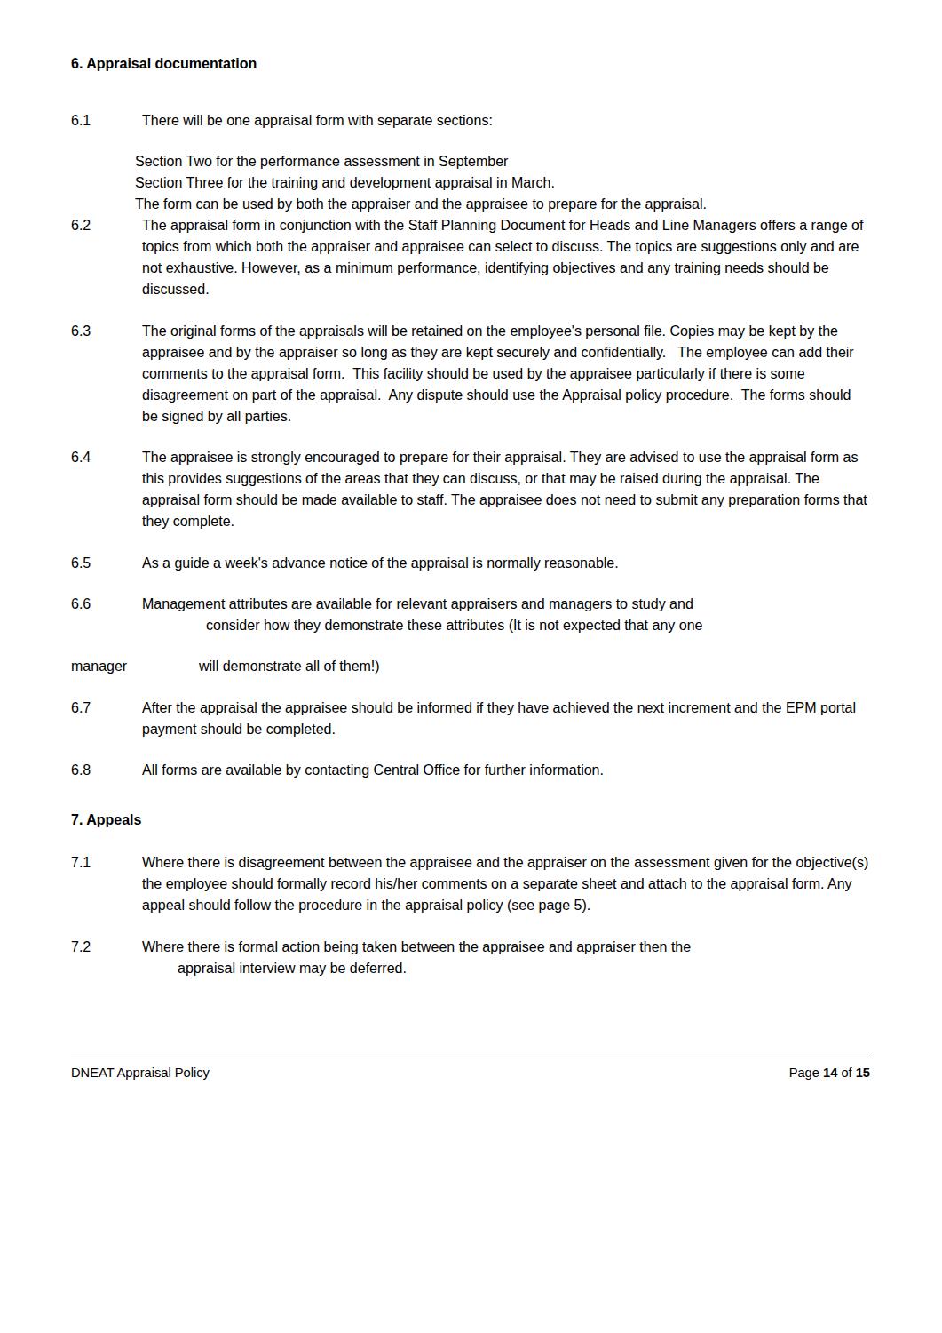6. Appraisal documentation
6.1
There will be one appraisal form with separate sections:
Section Two for the performance assessment in September
Section Three for the training and development appraisal in March.
The form can be used by both the appraiser and the appraisee to prepare for the appraisal.
6.2
The appraisal form in conjunction with the Staff Planning Document for Heads and Line Managers offers a range of topics from which both the appraiser and appraisee can select to discuss. The topics are suggestions only and are not exhaustive. However, as a minimum performance, identifying objectives and any training needs should be discussed.
6.3
The original forms of the appraisals will be retained on the employee's personal file. Copies may be kept by the appraisee and by the appraiser so long as they are kept securely and confidentially. The employee can add their comments to the appraisal form. This facility should be used by the appraisee particularly if there is some disagreement on part of the appraisal. Any dispute should use the Appraisal policy procedure. The forms should be signed by all parties.
6.4
The appraisee is strongly encouraged to prepare for their appraisal. They are advised to use the appraisal form as this provides suggestions of the areas that they can discuss, or that may be raised during the appraisal. The appraisal form should be made available to staff. The appraisee does not need to submit any preparation forms that they complete.
6.5
As a guide a week's advance notice of the appraisal is normally reasonable.
6.6
Management attributes are available for relevant appraisers and managers to study and consider how they demonstrate these attributes (It is not expected that any one
manager
will demonstrate all of them!)
6.7
After the appraisal the appraisee should be informed if they have achieved the next increment and the EPM portal payment should be completed.
6.8
All forms are available by contacting Central Office for further information.
7. Appeals
7.1
Where there is disagreement between the appraisee and the appraiser on the assessment given for the objective(s) the employee should formally record his/her comments on a separate sheet and attach to the appraisal form. Any appeal should follow the procedure in the appraisal policy (see page 5).
7.2
Where there is formal action being taken between the appraisee and appraiser then the appraisal interview may be deferred.
DNEAT Appraisal Policy
Page 14 of 15